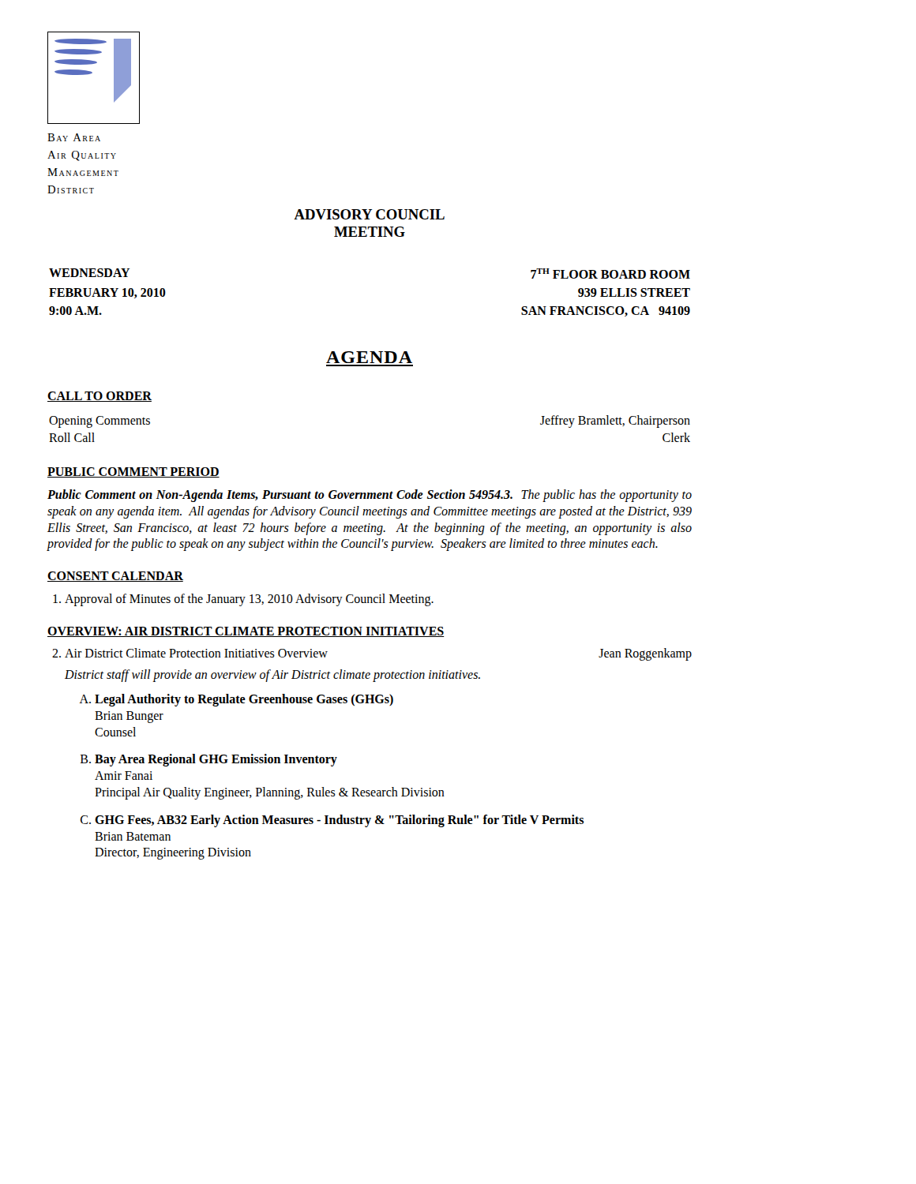Bay Area
Air Quality
Management
District
ADVISORY COUNCIL
MEETING
| WEDNESDAY | 7 TH FLOOR BOARD ROOM |
| FEBRUARY 10, 2010 | 939 ELLIS STREET |
| 9:00 A.M. | SAN FRANCISCO, CA 94109 |
AGENDA
CALL TO ORDER
| Opening Comments | Jeffrey Bramlett, Chairperson |
| Roll Call | Clerk |
PUBLIC COMMENT PERIOD
Public Comment on Non-Agenda Items, Pursuant to Government Code Section 54954.3. The public has the opportunity to speak on any agenda item. All agendas for Advisory Council meetings and Committee meetings are posted at the District, 939 Ellis Street, San Francisco, at least 72 hours before a meeting. At the beginning of the meeting, an opportunity is also provided for the public to speak on any subject within the Council's purview. Speakers are limited to three minutes each.
CONSENT CALENDAR
Approval of Minutes of the January 13, 2010 Advisory Council Meeting.
OVERVIEW: AIR DISTRICT CLIMATE PROTECTION INITIATIVES
Air District Climate Protection Initiatives Overview Jean Roggenkamp
District staff will provide an overview of Air District climate protection initiatives.
Legal Authority to Regulate Greenhouse Gases (GHGs)
Brian Bunger
Counsel
Bay Area Regional GHG Emission Inventory
Amir Fanai
Principal Air Quality Engineer, Planning, Rules & Research Division
GHG Fees, AB32 Early Action Measures - Industry & "Tailoring Rule" for Title V Permits
Brian Bateman
Director, Engineering Division